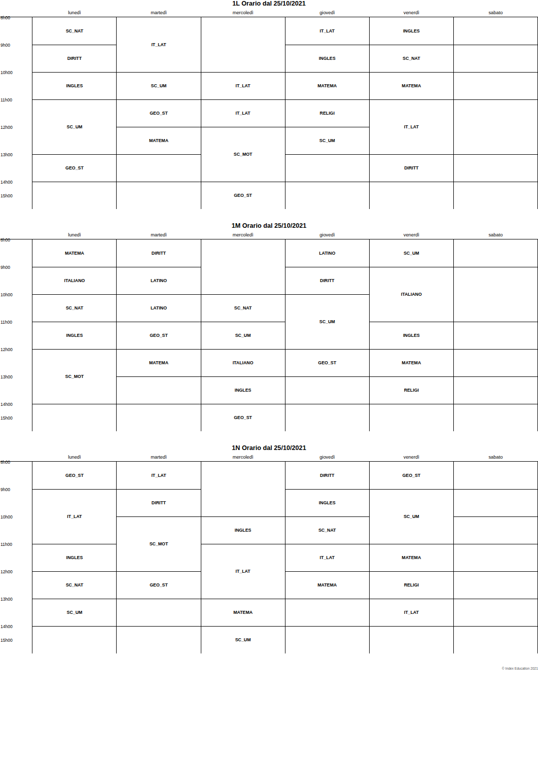1L Orario dal 25/10/2021
| | lunedì | martedì | mercoledì | giovedì | venerdì | sabato |
| --- | --- | --- | --- | --- | --- | --- |
| 8h00 | SC_NAT | IT_LAT | | IT_LAT | INGLES | |
| 9h00 | DIRITT | INGLES | SC_NAT | |
| 10h00 | INGLES | SC_UM | IT_LAT | MATEMA | MATEMA | |
| 11h00 | SC_UM | GEO_ST | IT_LAT | RELIGI | IT_LAT | |
| 12h00 | MATEMA | SC_MOT | SC_UM |
| 13h00 | GEO_ST | | | DIRITT | |
| 14h00 | | | GEO_ST | | | |
| 15h00 |
1M Orario dal 25/10/2021
| | lunedì | martedì | mercoledì | giovedì | venerdì | sabato |
| --- | --- | --- | --- | --- | --- | --- |
| 8h00 | MATEMA | DIRITT | | LATINO | SC_UM | |
| 9h00 | ITALIANO | LATINO | DIRITT | ITALIANO | |
| 10h00 | SC_NAT | LATINO | SC_NAT | SC_UM |
| 11h00 | INGLES | GEO_ST | SC_UM | INGLES | |
| 12h00 | SC_MOT | MATEMA | ITALIANO | GEO_ST | MATEMA | |
| 13h00 | | INGLES | | RELIGI | |
| 14h00 | | | GEO_ST | | | |
| 15h00 |
1N Orario dal 25/10/2021
| | lunedì | martedì | mercoledì | giovedì | venerdì | sabato |
| --- | --- | --- | --- | --- | --- | --- |
| 8h00 | GEO_ST | IT_LAT | | DIRITT | GEO_ST | |
| 9h00 | IT_LAT | DIRITT | INGLES | SC_UM | |
| 10h00 | SC_MOT | INGLES | SC_NAT | |
| 11h00 | INGLES | IT_LAT | IT_LAT | MATEMA | |
| 12h00 | SC_NAT | GEO_ST | MATEMA | RELIGI | |
| 13h00 | SC_UM | | MATEMA | | IT_LAT | |
| 14h00 | | | SC_UM | | | |
| 15h00 |
© Index Education 2021